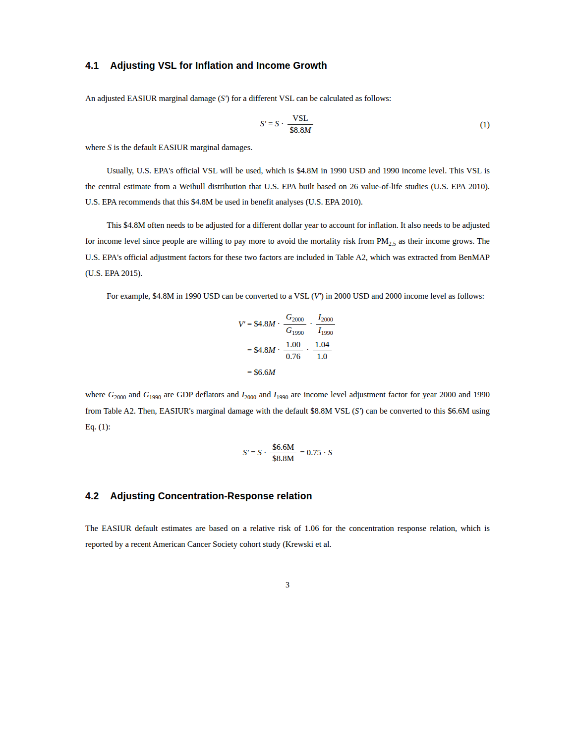4.1 Adjusting VSL for Inflation and Income Growth
An adjusted EASIUR marginal damage (S′) for a different VSL can be calculated as follows:
S′ = S · VSL $8.8 M (1)
where S is the default EASIUR marginal damages.
Usually, U.S. EPA's official VSL will be used, which is $4.8M in 1990 USD and 1990 income level. This VSL is the central estimate from a Weibull distribution that U.S. EPA built based on 26 value-of-life studies (U.S. EPA 2010). U.S. EPA recommends that this $4.8M be used in benefit analyses (U.S. EPA 2010).
This $4.8M often needs to be adjusted for a different dollar year to account for inflation. It also needs to be adjusted for income level since people are willing to pay more to avoid the mortality risk from PM2.5 as their income grows. The U.S. EPA's official adjustment factors for these two factors are included in Table A2, which was extracted from BenMAP (U.S. EPA 2015).
For example, $4.8M in 1990 USD can be converted to a VSL (V′) in 2000 USD and 2000 income level as follows:
V′ =
$4.8 M · G2000 G1990 · I2000 I1990
=
$4.8 M · 1.00 0.76 · 1.04 1.0
=
$6.6 M
where G2000 and G1990 are GDP deflators and I2000 and I1990 are income level adjustment factor for year 2000 and 1990 from Table A2. Then, EASIUR's marginal damage with the default $8.8M VSL (S′) can be converted to this $6.6M using Eq. (1):
S′ = S · $6.6M $8.8M = 0.75 · S
4.2 Adjusting Concentration-Response relation
The EASIUR default estimates are based on a relative risk of 1.06 for the concentration response relation, which is reported by a recent American Cancer Society cohort study (Krewski et al.
3